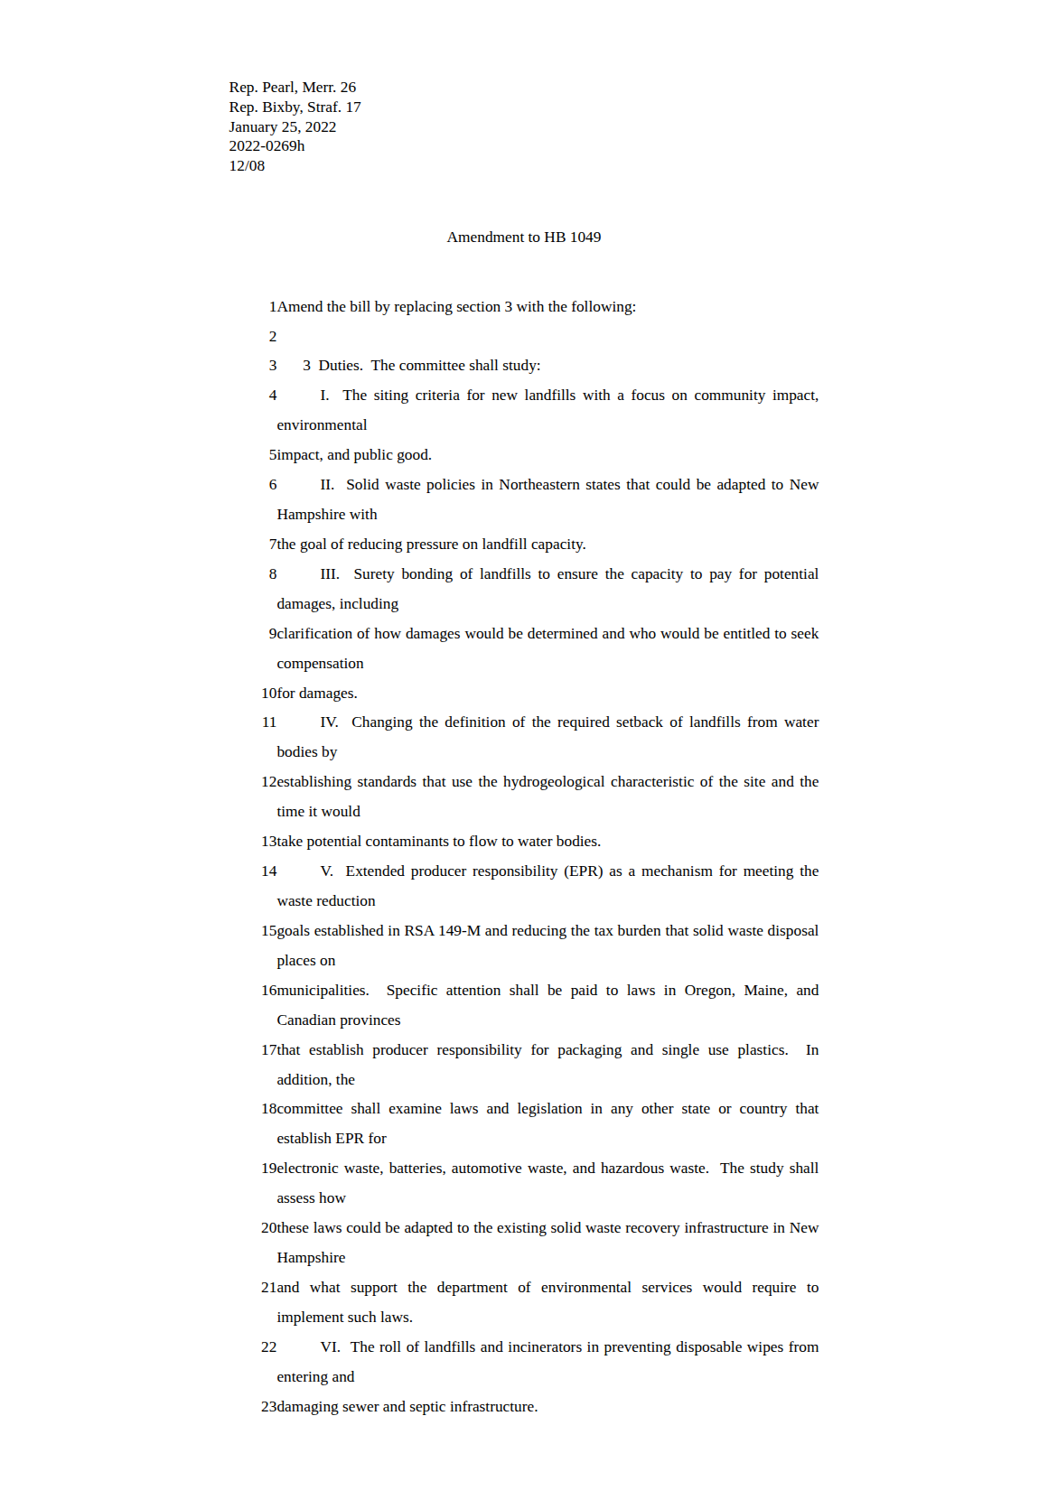Rep. Pearl, Merr. 26
Rep. Bixby, Straf. 17
January 25, 2022
2022-0269h
12/08
Amendment to HB 1049
| 1 | Amend the bill by replacing section 3 with the following: |
| 2 | |
| 3 | 3 Duties. The committee shall study: |
| 4 | I. The siting criteria for new landfills with a focus on community impact, environmental |
| 5 | impact, and public good. |
| 6 | II. Solid waste policies in Northeastern states that could be adapted to New Hampshire with |
| 7 | the goal of reducing pressure on landfill capacity. |
| 8 | III. Surety bonding of landfills to ensure the capacity to pay for potential damages, including |
| 9 | clarification of how damages would be determined and who would be entitled to seek compensation |
| 10 | for damages. |
| 11 | IV. Changing the definition of the required setback of landfills from water bodies by |
| 12 | establishing standards that use the hydrogeological characteristic of the site and the time it would |
| 13 | take potential contaminants to flow to water bodies. |
| 14 | V. Extended producer responsibility (EPR) as a mechanism for meeting the waste reduction |
| 15 | goals established in RSA 149-M and reducing the tax burden that solid waste disposal places on |
| 16 | municipalities. Specific attention shall be paid to laws in Oregon, Maine, and Canadian provinces |
| 17 | that establish producer responsibility for packaging and single use plastics. In addition, the |
| 18 | committee shall examine laws and legislation in any other state or country that establish EPR for |
| 19 | electronic waste, batteries, automotive waste, and hazardous waste. The study shall assess how |
| 20 | these laws could be adapted to the existing solid waste recovery infrastructure in New Hampshire |
| 21 | and what support the department of environmental services would require to implement such laws. |
| 22 | VI. The roll of landfills and incinerators in preventing disposable wipes from entering and |
| 23 | damaging sewer and septic infrastructure. |